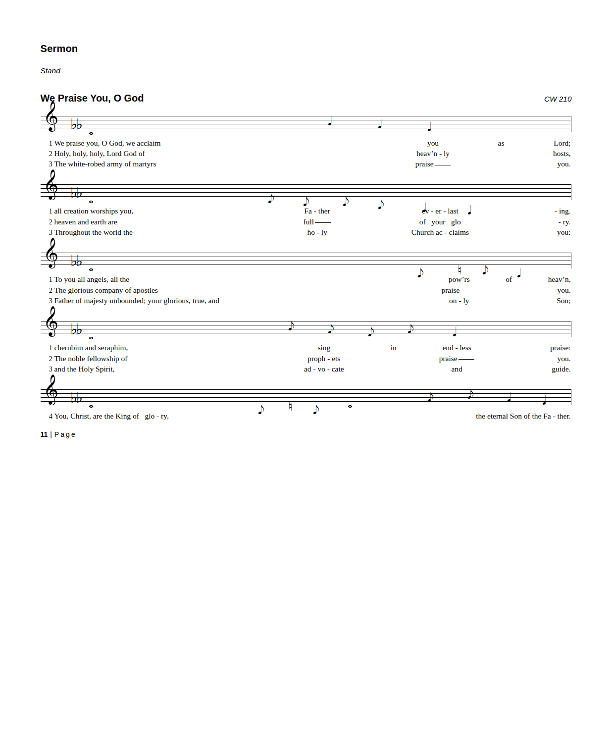Sermon
Stand
We Praise You, O God
CW 210
𝄞 ♭♭
𝅝 𝅘𝅥 𝅘𝅥 𝅘𝅥
| 1 | We praise you, O God, we acclaim | you | as | Lord; |
| 2 | Holy, holy, holy, Lord God of | heav’n - ly | | hosts, |
| 3 | The white-robed army of martyrs | praise | | you. |
𝄞 ♭♭
𝅝 𝅘𝅥𝅮 𝅘𝅥𝅮 𝅘𝅥𝅮 𝅘𝅥𝅮 𝅘𝅥 𝅘𝅥
| 1 | all creation worships you, | Fa - ther | ev - er - last | - ing. |
| 2 | heaven and earth are | full | of your glo | - ry. |
| 3 | Throughout the world the | ho - ly | Church ac - claims | you: |
𝄞 ♭♭
𝅝 𝅘𝅥𝅮 ♮ 𝅘𝅥𝅮 𝅘𝅥
| 1 | To you all angels, all the | pow’rs | of | heav’n, |
| 2 | The glorious company of apostles | praise | | you. |
| 3 | Father of majesty unbounded; your glorious, true, and | on - ly | | Son; |
𝄞 ♭♭
𝅝 𝅘𝅥𝅮 𝅘𝅥𝅮 𝅘𝅥𝅮 𝅘𝅥𝅮 𝅘𝅥
| 1 | cherubim and seraphim, | sing | in | end - less | praise: |
| 2 | The noble fellowship of | proph - ets | | praise | you. |
| 3 | and the Holy Spirit, | ad - vo - cate | | and | guide. |
𝄞 ♭♭
𝅝 𝅘𝅥𝅮 ♮ 𝅘𝅥𝅮 𝅝 𝅘𝅥𝅮 𝅘𝅥𝅮 𝅘𝅥 𝅘𝅥
| 4 | You, Christ, are the King of glo - ry, | the eternal Son of the Fa - ther. |
11|Page